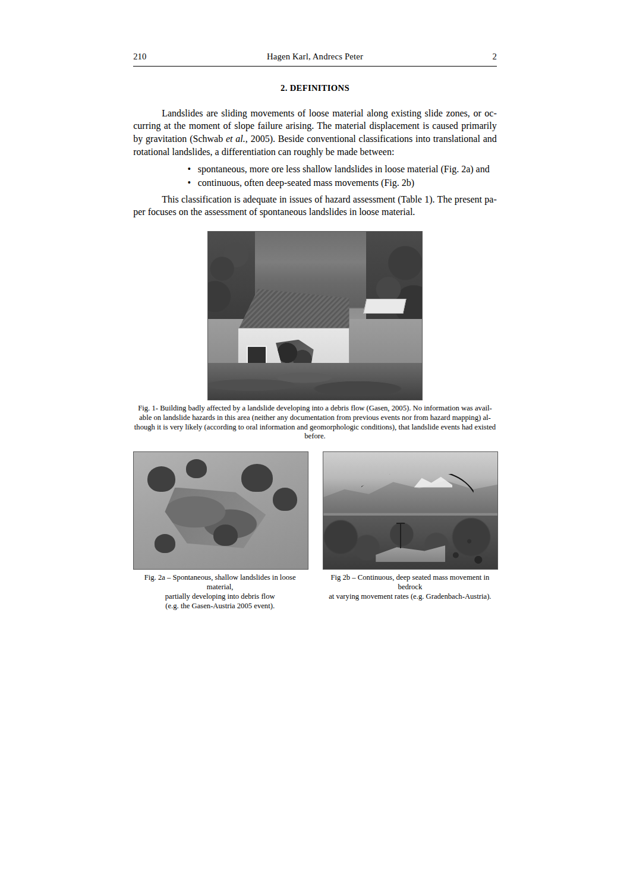210
Hagen Karl, Andrecs Peter
2
2. DEFINITIONS
Landslides are sliding movements of loose material along existing slide zones, or occurring at the moment of slope failure arising. The material displacement is caused primarily by gravitation (Schwab et al., 2005). Beside conventional classifications into translational and rotational landslides, a differentiation can roughly be made between:
spontaneous, more ore less shallow landslides in loose material (Fig. 2a) and
continuous, often deep-seated mass movements (Fig. 2b)
This classification is adequate in issues of hazard assessment (Table 1). The present paper focuses on the assessment of spontaneous landslides in loose material.
Fig. 1- Building badly affected by a landslide developing into a debris flow (Gasen, 2005). No information was available on landslide hazards in this area (neither any documentation from previous events nor from hazard mapping) although it is very likely (according to oral information and geomorphologic conditions), that landslide events had existed before.
Fig. 2a – Spontaneous, shallow landslides in loose material,
partially developing into debris flow
(e.g. the Gasen-Austria 2005 event).
Fig 2b – Continuous, deep seated mass movement in bedrock
at varying movement rates (e.g. Gradenbach-Austria).